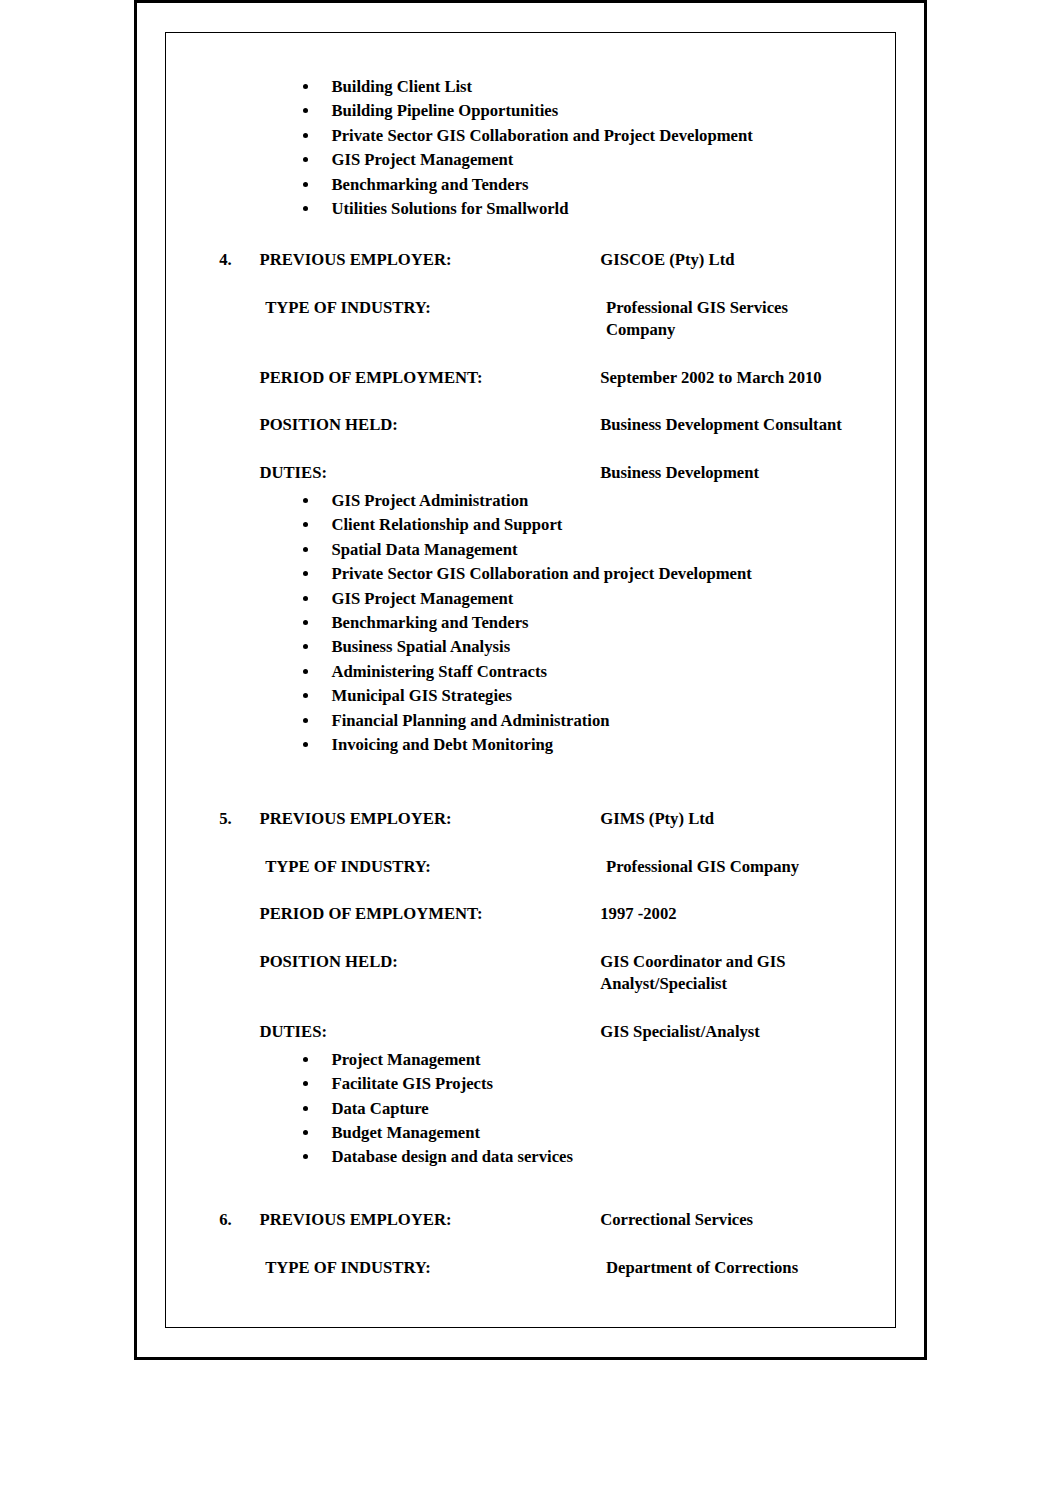Building Client List
Building Pipeline Opportunities
Private Sector GIS Collaboration and Project Development
GIS Project Management
Benchmarking and Tenders
Utilities Solutions for Smallworld
4.
PREVIOUS EMPLOYER:
GISCOE (Pty) Ltd
TYPE OF INDUSTRY:
Professional GIS Services Company
PERIOD OF EMPLOYMENT:
September 2002 to March 2010
POSITION HELD:
Business Development Consultant
DUTIES:
Business Development
GIS Project Administration
Client Relationship and Support
Spatial Data Management
Private Sector GIS Collaboration and project Development
GIS Project Management
Benchmarking and Tenders
Business Spatial Analysis
Administering Staff Contracts
Municipal GIS Strategies
Financial Planning and Administration
Invoicing and Debt Monitoring
5.
PREVIOUS EMPLOYER:
GIMS (Pty) Ltd
TYPE OF INDUSTRY:
Professional GIS Company
PERIOD OF EMPLOYMENT:
1997 -2002
POSITION HELD:
GIS Coordinator and GIS Analyst/Specialist
DUTIES:
GIS Specialist/Analyst
Project Management
Facilitate GIS Projects
Data Capture
Budget Management
Database design and data services
6.
PREVIOUS EMPLOYER:
Correctional Services
TYPE OF INDUSTRY:
Department of Corrections